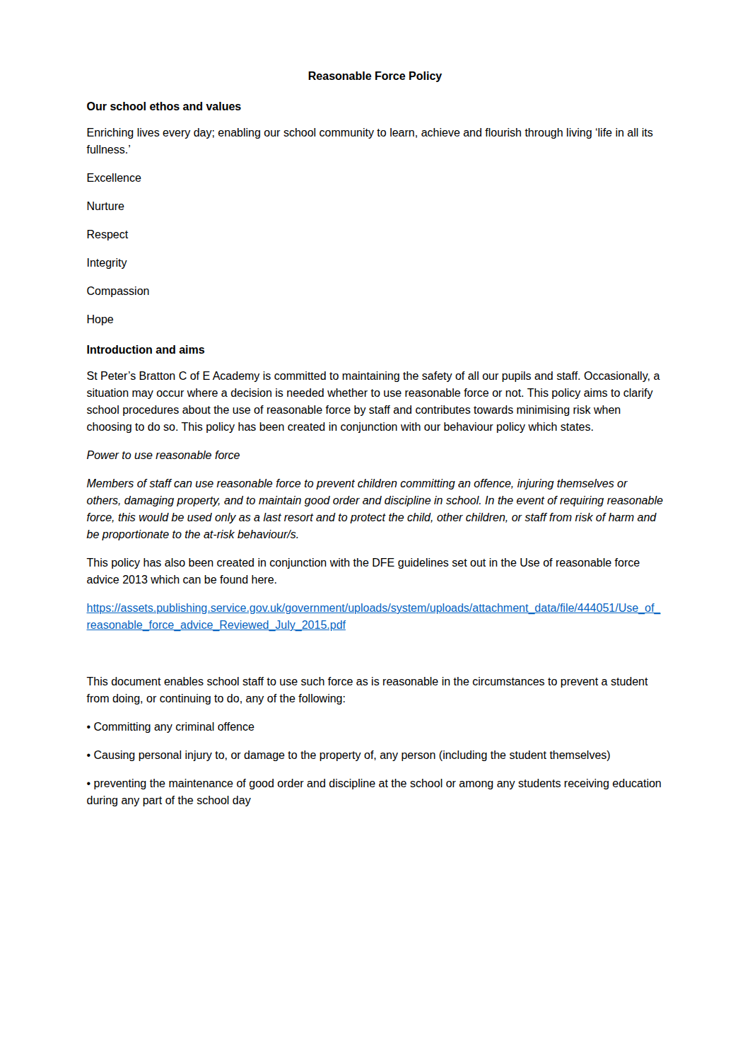Reasonable Force Policy
Our school ethos and values
Enriching lives every day; enabling our school community to learn, achieve and flourish through living ‘life in all its fullness.’
Excellence
Nurture
Respect
Integrity
Compassion
Hope
Introduction and aims
St Peter’s Bratton C of E Academy is committed to maintaining the safety of all our pupils and staff. Occasionally, a situation may occur where a decision is needed whether to use reasonable force or not. This policy aims to clarify school procedures about the use of reasonable force by staff and contributes towards minimising risk when choosing to do so. This policy has been created in conjunction with our behaviour policy which states.
Power to use reasonable force
Members of staff can use reasonable force to prevent children committing an offence, injuring themselves or others, damaging property, and to maintain good order and discipline in school. In the event of requiring reasonable force, this would be used only as a last resort and to protect the child, other children, or staff from risk of harm and be proportionate to the at-risk behaviour/s.
This policy has also been created in conjunction with the DFE guidelines set out in the Use of reasonable force advice 2013 which can be found here.
https://assets.publishing.service.gov.uk/government/uploads/system/uploads/attachment_data/file/444051/Use_of_reasonable_force_advice_Reviewed_July_2015.pdf
This document enables school staff to use such force as is reasonable in the circumstances to prevent a student from doing, or continuing to do, any of the following:
Committing any criminal offence
Causing personal injury to, or damage to the property of, any person (including the student themselves)
preventing the maintenance of good order and discipline at the school or among any students receiving education during any part of the school day